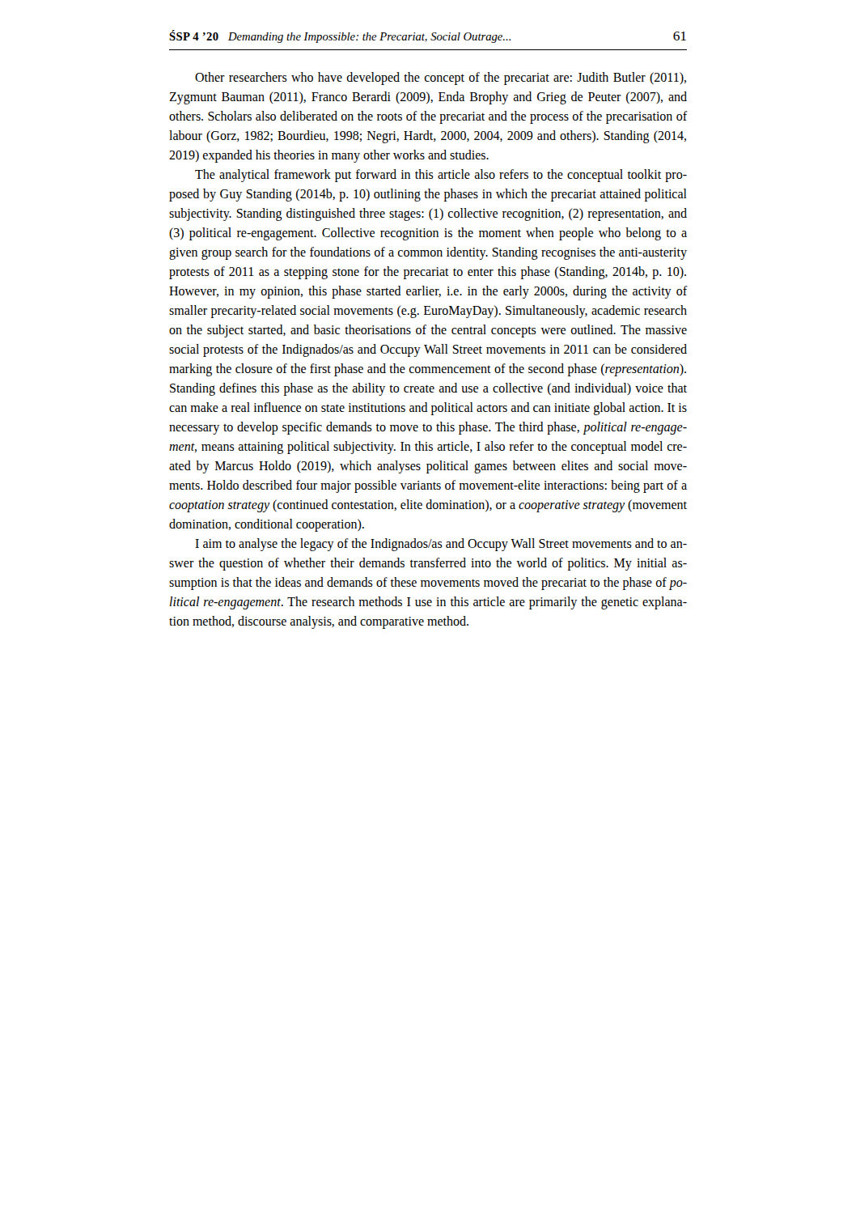ŚSP 4 ’20 Demanding the Impossible: the Precariat, Social Outrage... 61
Other researchers who have developed the concept of the precariat are: Judith Butler (2011), Zygmunt Bauman (2011), Franco Berardi (2009), Enda Brophy and Grieg de Peuter (2007), and others. Scholars also deliberated on the roots of the precariat and the process of the precarisation of labour (Gorz, 1982; Bourdieu, 1998; Negri, Hardt, 2000, 2004, 2009 and others). Standing (2014, 2019) expanded his theories in many other works and studies.
The analytical framework put forward in this article also refers to the conceptual toolkit proposed by Guy Standing (2014b, p. 10) outlining the phases in which the precariat attained political subjectivity. Standing distinguished three stages: (1) collective recognition, (2) representation, and (3) political re-engagement. Collective recognition is the moment when people who belong to a given group search for the foundations of a common identity. Standing recognises the anti-austerity protests of 2011 as a stepping stone for the precariat to enter this phase (Standing, 2014b, p. 10). However, in my opinion, this phase started earlier, i.e. in the early 2000s, during the activity of smaller precarity-related social movements (e.g. EuroMayDay). Simultaneously, academic research on the subject started, and basic theorisations of the central concepts were outlined. The massive social protests of the Indignados/as and Occupy Wall Street movements in 2011 can be considered marking the closure of the first phase and the commencement of the second phase (representation). Standing defines this phase as the ability to create and use a collective (and individual) voice that can make a real influence on state institutions and political actors and can initiate global action. It is necessary to develop specific demands to move to this phase. The third phase, political re-engagement, means attaining political subjectivity. In this article, I also refer to the conceptual model created by Marcus Holdo (2019), which analyses political games between elites and social movements. Holdo described four major possible variants of movement-elite interactions: being part of a cooptation strategy (continued contestation, elite domination), or a cooperative strategy (movement domination, conditional cooperation).
I aim to analyse the legacy of the Indignados/as and Occupy Wall Street movements and to answer the question of whether their demands transferred into the world of politics. My initial assumption is that the ideas and demands of these movements moved the precariat to the phase of political re-engagement. The research methods I use in this article are primarily the genetic explanation method, discourse analysis, and comparative method.